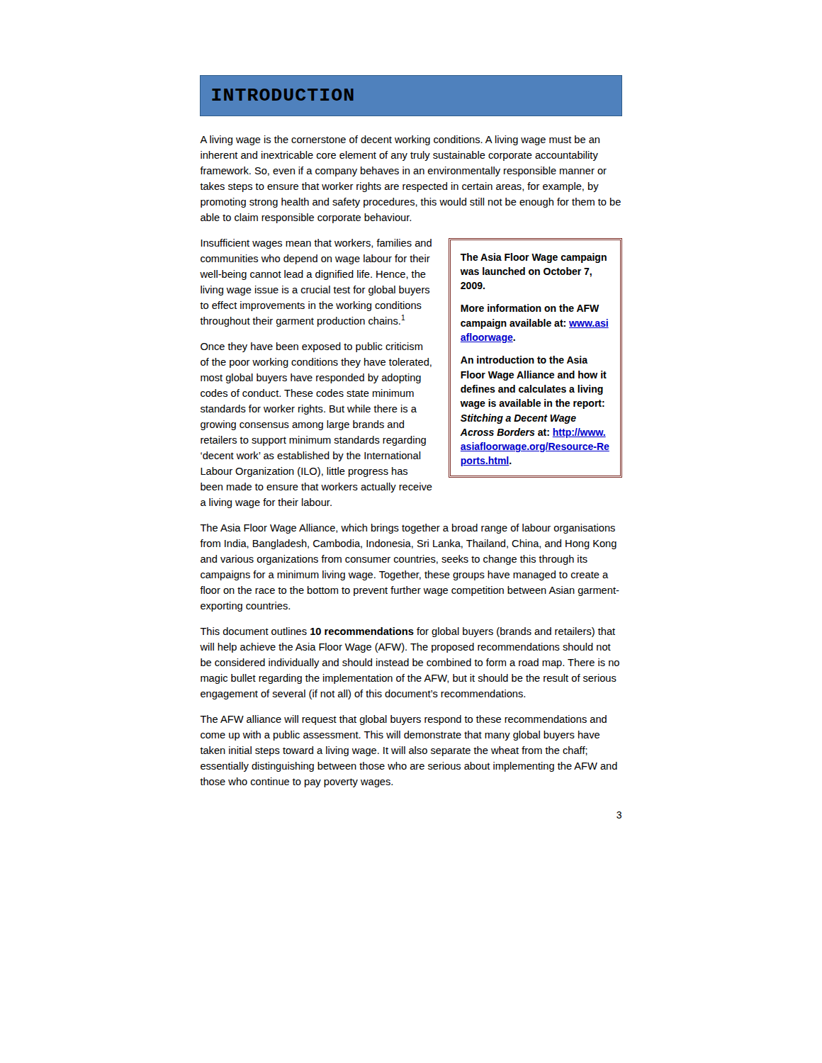INTRODUCTION
A living wage is the cornerstone of decent working conditions. A living wage must be an inherent and inextricable core element of any truly sustainable corporate accountability framework. So, even if a company behaves in an environmentally responsible manner or takes steps to ensure that worker rights are respected in certain areas, for example, by promoting strong health and safety procedures, this would still not be enough for them to be able to claim responsible corporate behaviour.
The Asia Floor Wage campaign was launched on October 7, 2009.
More information on the AFW campaign available at: www.asiafloorwage.
An introduction to the Asia Floor Wage Alliance and how it defines and calculates a living wage is available in the report: Stitching a Decent Wage Across Borders at: http://www.asiafloorwage.org/Resource-Reports.html.
Insufficient wages mean that workers, families and communities who depend on wage labour for their well-being cannot lead a dignified life. Hence, the living wage issue is a crucial test for global buyers to effect improvements in the working conditions throughout their garment production chains.1
Once they have been exposed to public criticism of the poor working conditions they have tolerated, most global buyers have responded by adopting codes of conduct. These codes state minimum standards for worker rights. But while there is a growing consensus among large brands and retailers to support minimum standards regarding ‘decent work’ as established by the International Labour Organization (ILO), little progress has been made to ensure that workers actually receive a living wage for their labour.
The Asia Floor Wage Alliance, which brings together a broad range of labour organisations from India, Bangladesh, Cambodia, Indonesia, Sri Lanka, Thailand, China, and Hong Kong and various organizations from consumer countries, seeks to change this through its campaigns for a minimum living wage. Together, these groups have managed to create a floor on the race to the bottom to prevent further wage competition between Asian garment-exporting countries.
This document outlines 10 recommendations for global buyers (brands and retailers) that will help achieve the Asia Floor Wage (AFW). The proposed recommendations should not be considered individually and should instead be combined to form a road map. There is no magic bullet regarding the implementation of the AFW, but it should be the result of serious engagement of several (if not all) of this document’s recommendations.
The AFW alliance will request that global buyers respond to these recommendations and come up with a public assessment. This will demonstrate that many global buyers have taken initial steps toward a living wage. It will also separate the wheat from the chaff; essentially distinguishing between those who are serious about implementing the AFW and those who continue to pay poverty wages.
3